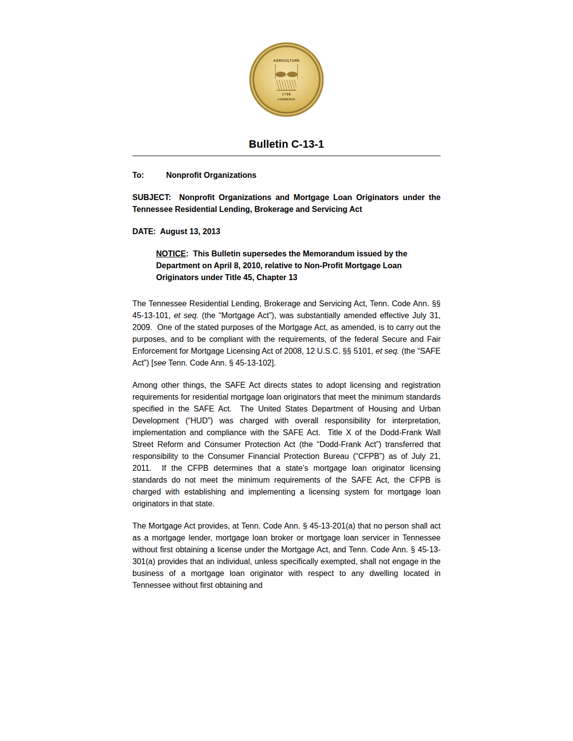AGRICULTURE
1796
COMMERCE
Bulletin C-13-1
To: Nonprofit Organizations
SUBJECT: Nonprofit Organizations and Mortgage Loan Originators under the Tennessee Residential Lending, Brokerage and Servicing Act
DATE: August 13, 2013
NOTICE: This Bulletin supersedes the Memorandum issued by the Department on April 8, 2010, relative to Non-Profit Mortgage Loan Originators under Title 45, Chapter 13
The Tennessee Residential Lending, Brokerage and Servicing Act, Tenn. Code Ann. §§ 45-13-101, et seq. (the “Mortgage Act”), was substantially amended effective July 31, 2009. One of the stated purposes of the Mortgage Act, as amended, is to carry out the purposes, and to be compliant with the requirements, of the federal Secure and Fair Enforcement for Mortgage Licensing Act of 2008, 12 U.S.C. §§ 5101, et seq. (the “SAFE Act”) [see Tenn. Code Ann. § 45-13-102].
Among other things, the SAFE Act directs states to adopt licensing and registration requirements for residential mortgage loan originators that meet the minimum standards specified in the SAFE Act. The United States Department of Housing and Urban Development (“HUD”) was charged with overall responsibility for interpretation, implementation and compliance with the SAFE Act. Title X of the Dodd-Frank Wall Street Reform and Consumer Protection Act (the “Dodd-Frank Act”) transferred that responsibility to the Consumer Financial Protection Bureau (“CFPB”) as of July 21, 2011. If the CFPB determines that a state’s mortgage loan originator licensing standards do not meet the minimum requirements of the SAFE Act, the CFPB is charged with establishing and implementing a licensing system for mortgage loan originators in that state.
The Mortgage Act provides, at Tenn. Code Ann. § 45-13-201(a) that no person shall act as a mortgage lender, mortgage loan broker or mortgage loan servicer in Tennessee without first obtaining a license under the Mortgage Act, and Tenn. Code Ann. § 45-13-301(a) provides that an individual, unless specifically exempted, shall not engage in the business of a mortgage loan originator with respect to any dwelling located in Tennessee without first obtaining and